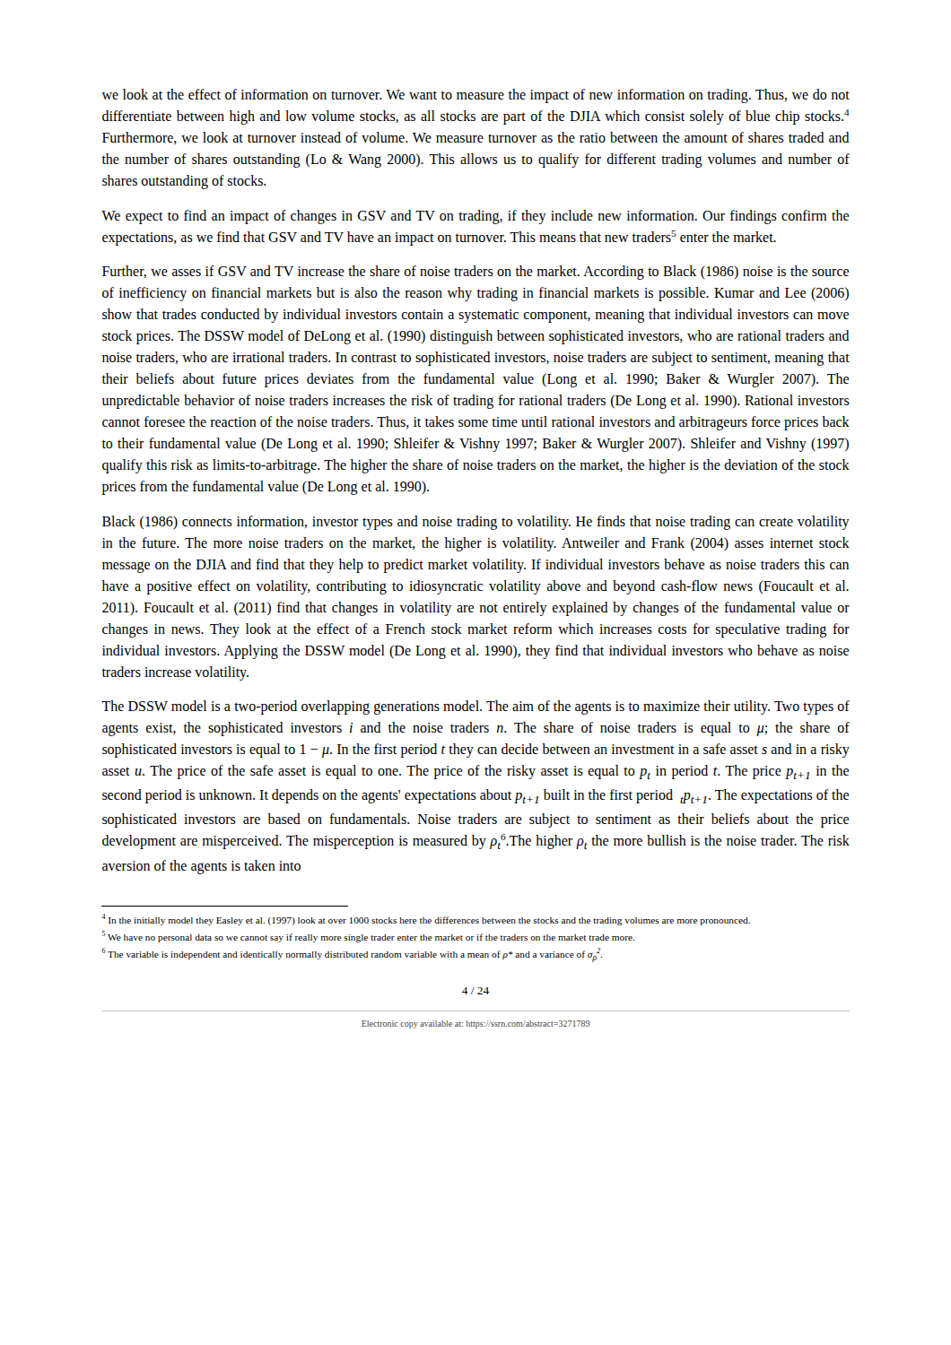we look at the effect of information on turnover. We want to measure the impact of new information on trading. Thus, we do not differentiate between high and low volume stocks, as all stocks are part of the DJIA which consist solely of blue chip stocks.4 Furthermore, we look at turnover instead of volume. We measure turnover as the ratio between the amount of shares traded and the number of shares outstanding (Lo & Wang 2000). This allows us to qualify for different trading volumes and number of shares outstanding of stocks.
We expect to find an impact of changes in GSV and TV on trading, if they include new information. Our findings confirm the expectations, as we find that GSV and TV have an impact on turnover. This means that new traders5 enter the market.
Further, we asses if GSV and TV increase the share of noise traders on the market. According to Black (1986) noise is the source of inefficiency on financial markets but is also the reason why trading in financial markets is possible. Kumar and Lee (2006) show that trades conducted by individual investors contain a systematic component, meaning that individual investors can move stock prices. The DSSW model of DeLong et al. (1990) distinguish between sophisticated investors, who are rational traders and noise traders, who are irrational traders. In contrast to sophisticated investors, noise traders are subject to sentiment, meaning that their beliefs about future prices deviates from the fundamental value (Long et al. 1990; Baker & Wurgler 2007). The unpredictable behavior of noise traders increases the risk of trading for rational traders (De Long et al. 1990). Rational investors cannot foresee the reaction of the noise traders. Thus, it takes some time until rational investors and arbitrageurs force prices back to their fundamental value (De Long et al. 1990; Shleifer & Vishny 1997; Baker & Wurgler 2007). Shleifer and Vishny (1997) qualify this risk as limits-to-arbitrage. The higher the share of noise traders on the market, the higher is the deviation of the stock prices from the fundamental value (De Long et al. 1990).
Black (1986) connects information, investor types and noise trading to volatility. He finds that noise trading can create volatility in the future. The more noise traders on the market, the higher is volatility. Antweiler and Frank (2004) asses internet stock message on the DJIA and find that they help to predict market volatility. If individual investors behave as noise traders this can have a positive effect on volatility, contributing to idiosyncratic volatility above and beyond cash-flow news (Foucault et al. 2011). Foucault et al. (2011) find that changes in volatility are not entirely explained by changes of the fundamental value or changes in news. They look at the effect of a French stock market reform which increases costs for speculative trading for individual investors. Applying the DSSW model (De Long et al. 1990), they find that individual investors who behave as noise traders increase volatility.
The DSSW model is a two-period overlapping generations model. The aim of the agents is to maximize their utility. Two types of agents exist, the sophisticated investors i and the noise traders n. The share of noise traders is equal to μ; the share of sophisticated investors is equal to 1 − μ. In the first period t they can decide between an investment in a safe asset s and in a risky asset u. The price of the safe asset is equal to one. The price of the risky asset is equal to pt in period t. The price pt+1 in the second period is unknown. It depends on the agents' expectations about pt+1 built in the first period tpt+1. The expectations of the sophisticated investors are based on fundamentals. Noise traders are subject to sentiment as their beliefs about the price development are misperceived. The misperception is measured by ρt6.The higher ρt the more bullish is the noise trader. The risk aversion of the agents is taken into
4 In the initially model they Easley et al. (1997) look at over 1000 stocks here the differences between the stocks and the trading volumes are more pronounced.
5 We have no personal data so we cannot say if really more single trader enter the market or if the traders on the market trade more.
6 The variable is independent and identically normally distributed random variable with a mean of ρ* and a variance of σρ2.
4 / 24
Electronic copy available at: https://ssrn.com/abstract=3271789